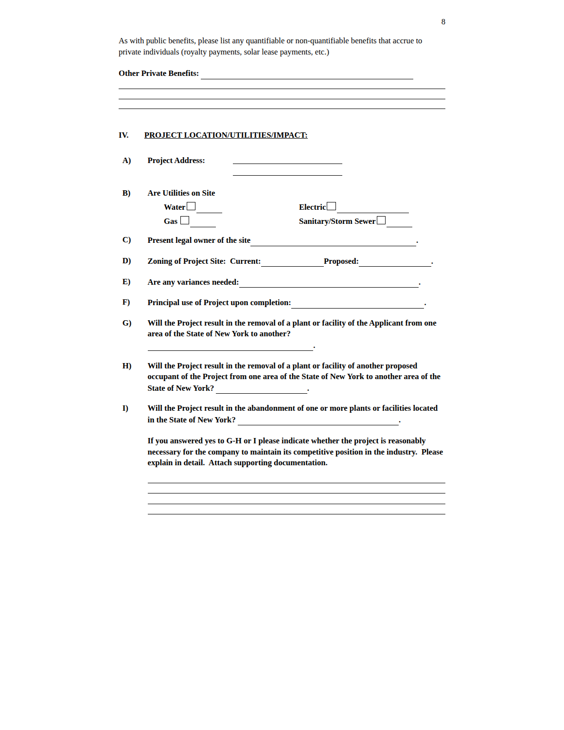8
As with public benefits, please list any quantifiable or non-quantifiable benefits that accrue to private individuals (royalty payments, solar lease payments, etc.)
Other Private Benefits:
IV. PROJECT LOCATION/UTILITIES/IMPACT:
A) Project Address:
B) Are Utilities on Site Water Electric Gas Sanitary/Storm Sewer
C) Present legal owner of the site .
D) Zoning of Project Site: Current: Proposed: .
E) Are any variances needed: .
F) Principal use of Project upon completion: .
G) Will the Project result in the removal of a plant or facility of the Applicant from one area of the State of New York to another? .
H) Will the Project result in the removal of a plant or facility of another proposed occupant of the Project from one area of the State of New York to another area of the State of New York? .
I) Will the Project result in the abandonment of one or more plants or facilities located in the State of New York? .
If you answered yes to G-H or I please indicate whether the project is reasonably necessary for the company to maintain its competitive position in the industry. Please explain in detail. Attach supporting documentation.